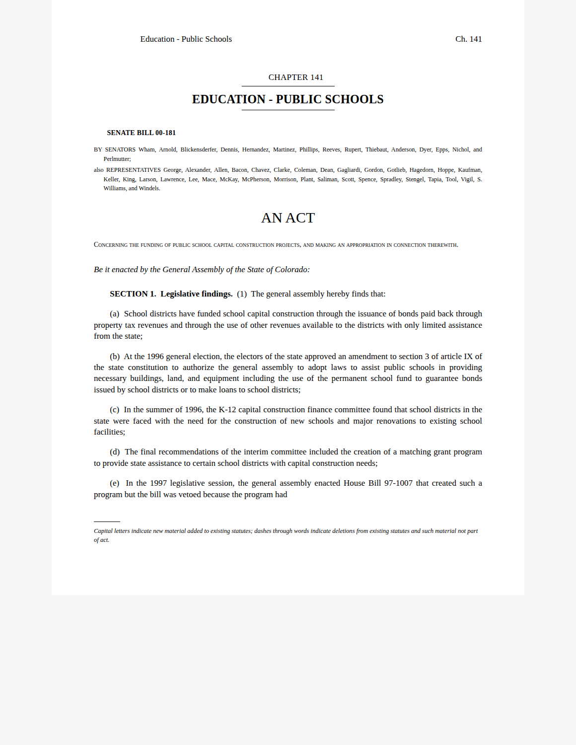Education - Public Schools Ch. 141
CHAPTER 141
EDUCATION - PUBLIC SCHOOLS
SENATE BILL 00-181
BY SENATORS Wham, Arnold, Blickensderfer, Dennis, Hernandez, Martinez, Phillips, Reeves, Rupert, Thiebaut, Anderson, Dyer, Epps, Nichol, and Perlmutter;
also REPRESENTATIVES George, Alexander, Allen, Bacon, Chavez, Clarke, Coleman, Dean, Gagliardi, Gordon, Gotlieb, Hagedorn, Hoppe, Kaufman, Keller, King, Larson, Lawrence, Lee, Mace, McKay, McPherson, Morrison, Plant, Saliman, Scott, Spence, Spradley, Stengel, Tapia, Tool, Vigil, S. Williams, and Windels.
AN ACT
Concerning the funding of public school capital construction projects, and making an appropriation in connection therewith.
Be it enacted by the General Assembly of the State of Colorado:
SECTION 1. Legislative findings. (1) The general assembly hereby finds that:
(a) School districts have funded school capital construction through the issuance of bonds paid back through property tax revenues and through the use of other revenues available to the districts with only limited assistance from the state;
(b) At the 1996 general election, the electors of the state approved an amendment to section 3 of article IX of the state constitution to authorize the general assembly to adopt laws to assist public schools in providing necessary buildings, land, and equipment including the use of the permanent school fund to guarantee bonds issued by school districts or to make loans to school districts;
(c) In the summer of 1996, the K-12 capital construction finance committee found that school districts in the state were faced with the need for the construction of new schools and major renovations to existing school facilities;
(d) The final recommendations of the interim committee included the creation of a matching grant program to provide state assistance to certain school districts with capital construction needs;
(e) In the 1997 legislative session, the general assembly enacted House Bill 97-1007 that created such a program but the bill was vetoed because the program had
Capital letters indicate new material added to existing statutes; dashes through words indicate deletions from existing statutes and such material not part of act.